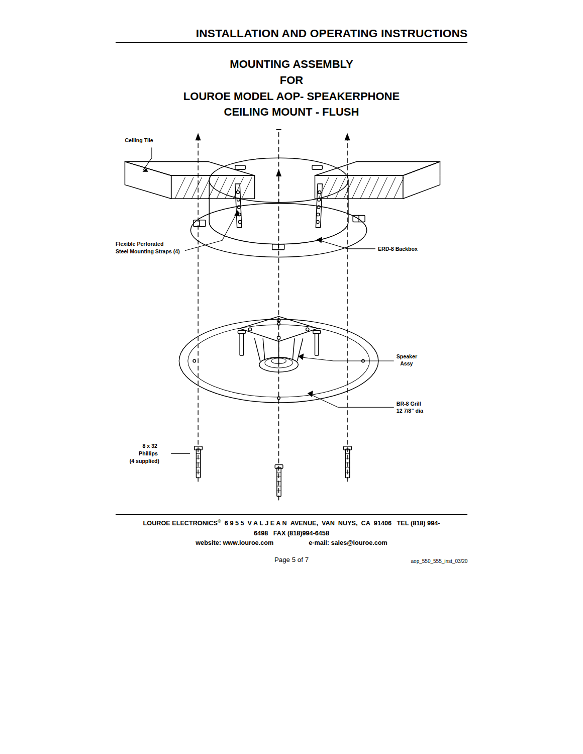INSTALLATION AND OPERATING INSTRUCTIONS
MOUNTING ASSEMBLY
FOR
LOUROE MODEL AOP- SPEAKERPHONE
CEILING MOUNT - FLUSH
Ceiling Tile Flexible Perforated Steel Mounting Straps (4) ERD-8 Backbox Speaker Assy BR-8 Grill 12 7/8” dia 8 x 32 Phillips (4 supplied)
LOUROE ELECTRONICS® 6 9 5 5 V A L J E A N AVENUE, VAN NUYS, CA 91406 TEL (818) 994-6498 FAX (818)994-6458
website: www.louroe.com e-mail: sales@louroe.com
Page 5 of 7
aop_550_555_inst_03/20